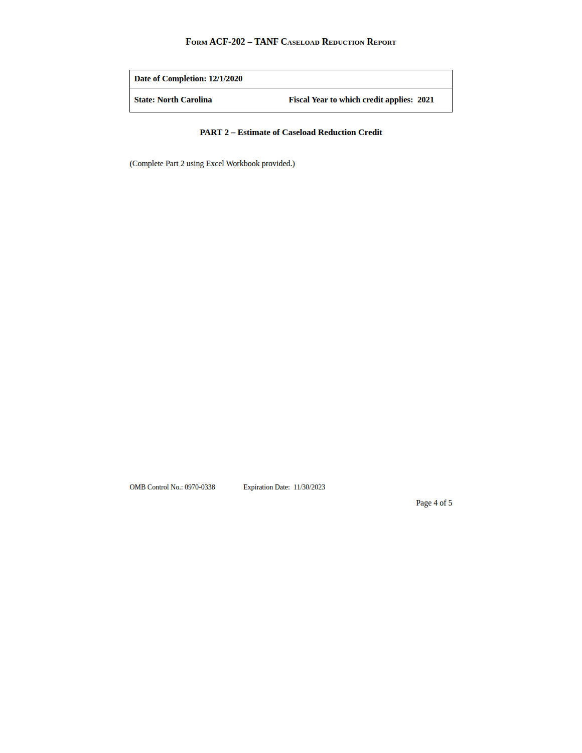Form ACF-202 – TANF Caseload Reduction Report
| Date of Completion: 12/1/2020 |
| State: North Carolina Fiscal Year to which credit applies: 2021 |
PART 2 – Estimate of Caseload Reduction Credit
(Complete Part 2 using Excel Workbook provided.)
OMB Control No.: 0970-0338 Expiration Date: 11/30/2023
Page 4 of 5